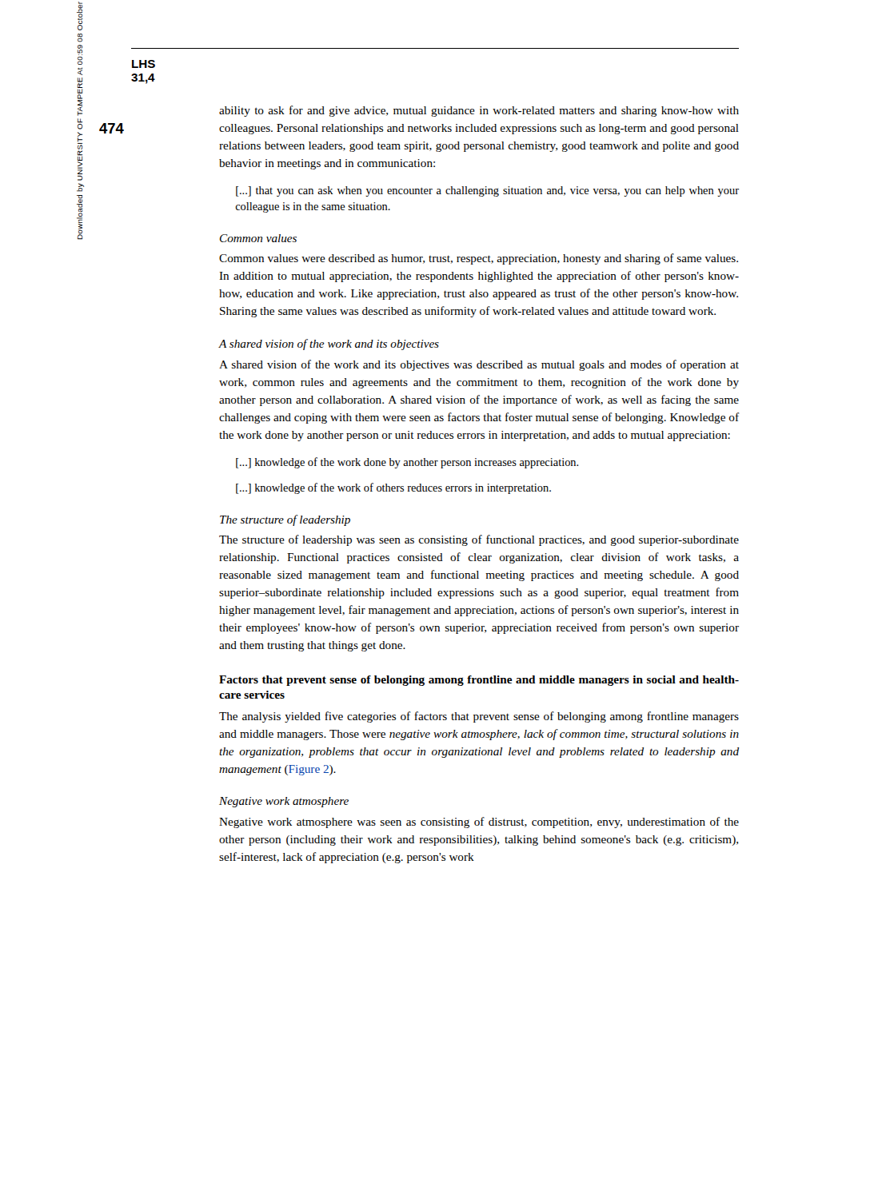Downloaded by UNIVERSITY OF TAMPERE At 00:59 08 October 2018 (PT)
LHS
31,4
474
ability to ask for and give advice, mutual guidance in work-related matters and sharing know-how with colleagues. Personal relationships and networks included expressions such as long-term and good personal relations between leaders, good team spirit, good personal chemistry, good teamwork and polite and good behavior in meetings and in communication:
[...] that you can ask when you encounter a challenging situation and, vice versa, you can help when your colleague is in the same situation.
Common values
Common values were described as humor, trust, respect, appreciation, honesty and sharing of same values. In addition to mutual appreciation, the respondents highlighted the appreciation of other person's know-how, education and work. Like appreciation, trust also appeared as trust of the other person's know-how. Sharing the same values was described as uniformity of work-related values and attitude toward work.
A shared vision of the work and its objectives
A shared vision of the work and its objectives was described as mutual goals and modes of operation at work, common rules and agreements and the commitment to them, recognition of the work done by another person and collaboration. A shared vision of the importance of work, as well as facing the same challenges and coping with them were seen as factors that foster mutual sense of belonging. Knowledge of the work done by another person or unit reduces errors in interpretation, and adds to mutual appreciation:
[...] knowledge of the work done by another person increases appreciation.
[...] knowledge of the work of others reduces errors in interpretation.
The structure of leadership
The structure of leadership was seen as consisting of functional practices, and good superior-subordinate relationship. Functional practices consisted of clear organization, clear division of work tasks, a reasonable sized management team and functional meeting practices and meeting schedule. A good superior–subordinate relationship included expressions such as a good superior, equal treatment from higher management level, fair management and appreciation, actions of person's own superior's, interest in their employees' know-how of person's own superior, appreciation received from person's own superior and them trusting that things get done.
Factors that prevent sense of belonging among frontline and middle managers in social and health-care services
The analysis yielded five categories of factors that prevent sense of belonging among frontline managers and middle managers. Those were negative work atmosphere, lack of common time, structural solutions in the organization, problems that occur in organizational level and problems related to leadership and management (Figure 2).
Negative work atmosphere
Negative work atmosphere was seen as consisting of distrust, competition, envy, underestimation of the other person (including their work and responsibilities), talking behind someone's back (e.g. criticism), self-interest, lack of appreciation (e.g. person's work